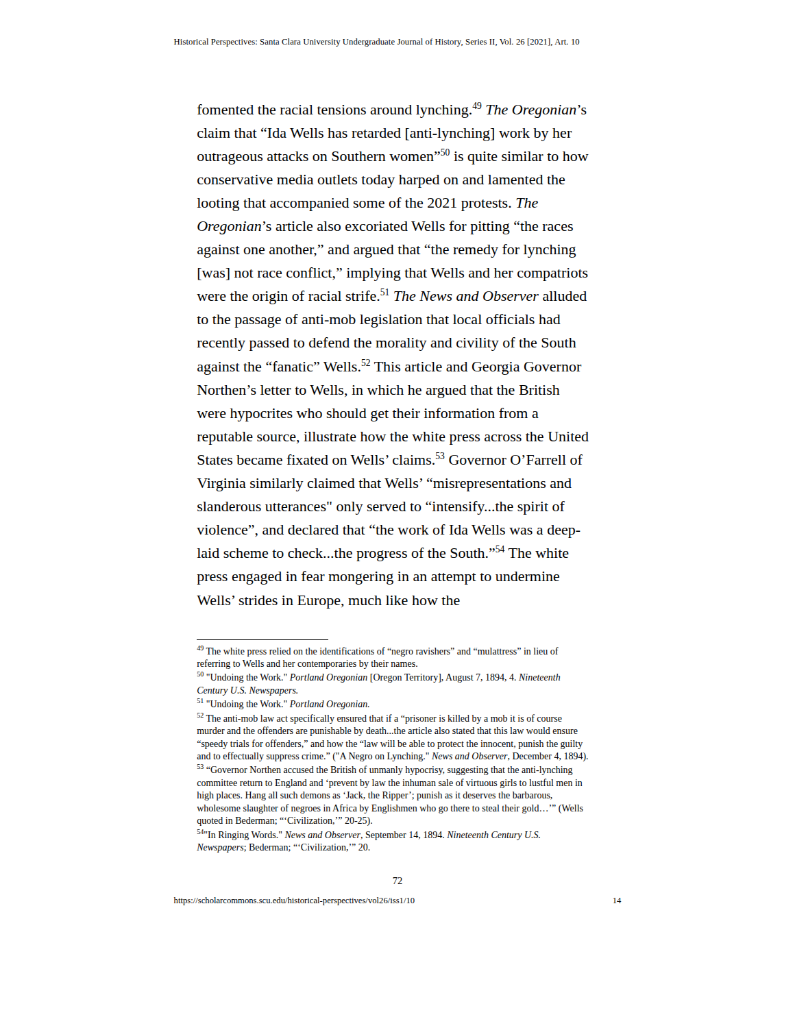Historical Perspectives: Santa Clara University Undergraduate Journal of History, Series II, Vol. 26 [2021], Art. 10
fomented the racial tensions around lynching.49 The Oregonian’s claim that “Ida Wells has retarded [anti-lynching] work by her outrageous attacks on Southern women”50 is quite similar to how conservative media outlets today harped on and lamented the looting that accompanied some of the 2021 protests. The Oregonian’s article also excoriated Wells for pitting “the races against one another,” and argued that “the remedy for lynching [was] not race conflict,” implying that Wells and her compatriots were the origin of racial strife.51 The News and Observer alluded to the passage of anti-mob legislation that local officials had recently passed to defend the morality and civility of the South against the “fanatic” Wells.52 This article and Georgia Governor Northen’s letter to Wells, in which he argued that the British were hypocrites who should get their information from a reputable source, illustrate how the white press across the United States became fixated on Wells’ claims.53 Governor O’Farrell of Virginia similarly claimed that Wells’ “misrepresentations and slanderous utterances" only served to “intensify...the spirit of violence”, and declared that “the work of Ida Wells was a deep-laid scheme to check...the progress of the South.”54 The white press engaged in fear mongering in an attempt to undermine Wells’ strides in Europe, much like how the
49 The white press relied on the identifications of “negro ravishers” and “mulattress” in lieu of referring to Wells and her contemporaries by their names.
50 "Undoing the Work." Portland Oregonian [Oregon Territory], August 7, 1894, 4. Nineteenth Century U.S. Newspapers.
51 "Undoing the Work." Portland Oregonian.
52 The anti-mob law act specifically ensured that if a “prisoner is killed by a mob it is of course murder and the offenders are punishable by death...the article also stated that this law would ensure “speedy trials for offenders,” and how the “law will be able to protect the innocent, punish the guilty and to effectually suppress crime.” ("A Negro on Lynching." News and Observer, December 4, 1894).
53 “Governor Northen accused the British of unmanly hypocrisy, suggesting that the anti-lynching committee return to England and ‘prevent by law the inhuman sale of virtuous girls to lustful men in high places. Hang all such demons as ‘Jack, the Ripper’; punish as it deserves the barbarous, wholesome slaughter of negroes in Africa by Englishmen who go there to steal their gold…’” (Wells quoted in Bederman; “‘Civilization,’” 20-25).
54"In Ringing Words." News and Observer, September 14, 1894. Nineteenth Century U.S. Newspapers; Bederman; “‘Civilization,’” 20.
72
https://scholarcommons.scu.edu/historical-perspectives/vol26/iss1/10 14